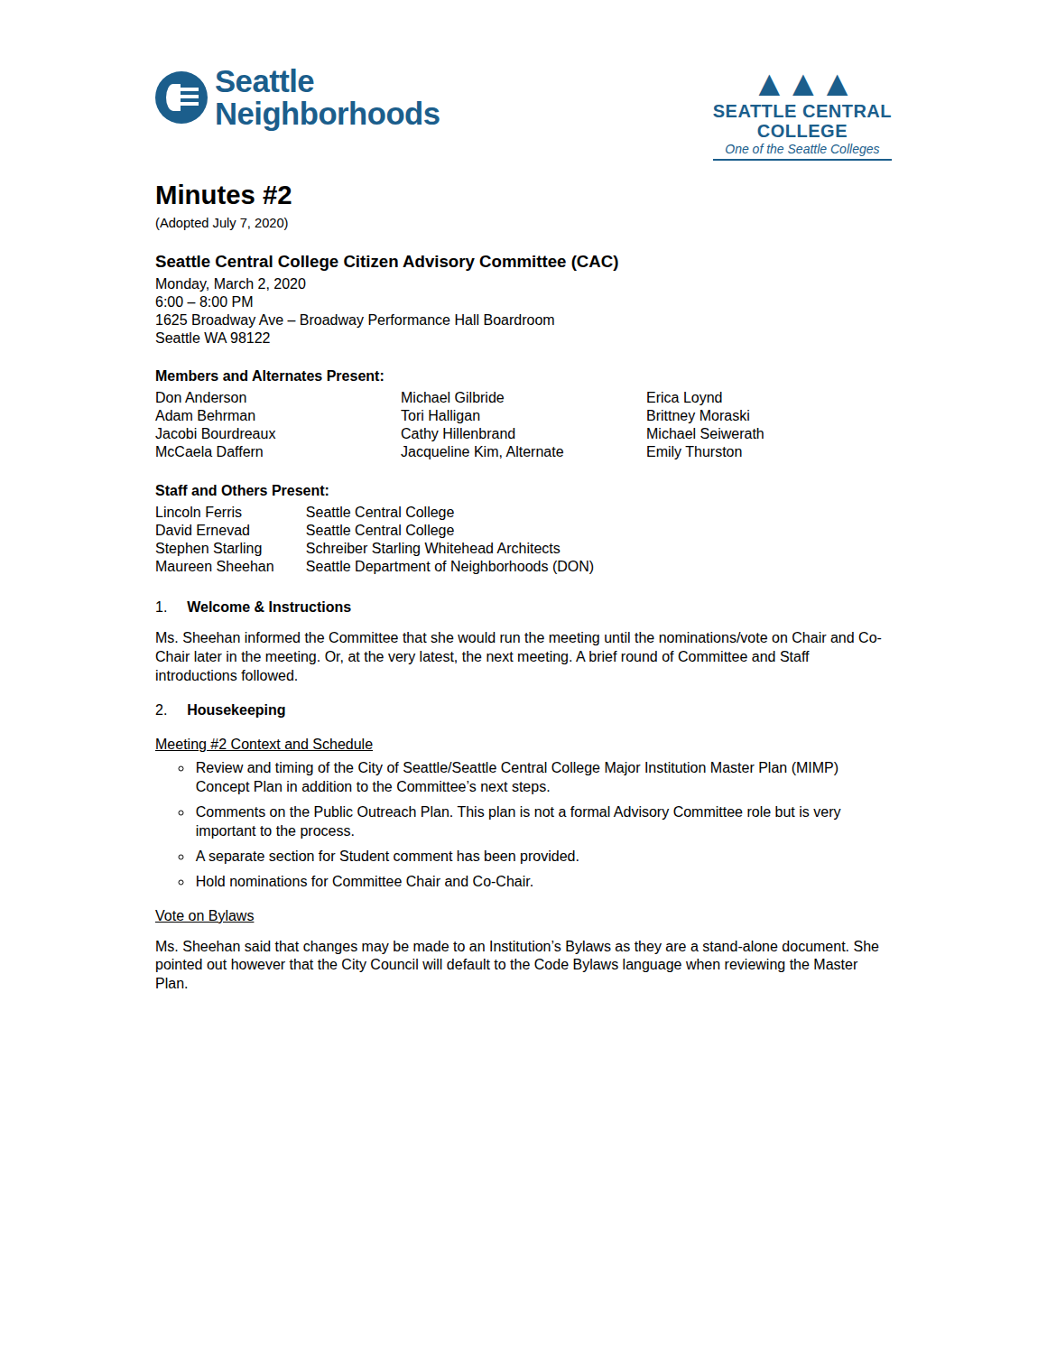Seattle
Neighborhoods
▲▲▲
SEATTLE CENTRAL
COLLEGE
One of the Seattle Colleges
Minutes #2
(Adopted July 7, 2020)
Seattle Central College Citizen Advisory Committee (CAC)
Monday, March 2, 2020
6:00 – 8:00 PM
1625 Broadway Ave – Broadway Performance Hall Boardroom
Seattle WA 98122
Members and Alternates Present:
| Don Anderson | Michael Gilbride | Erica Loynd |
| Adam Behrman | Tori Halligan | Brittney Moraski |
| Jacobi Bourdreaux | Cathy Hillenbrand | Michael Seiwerath |
| McCaela Daffern | Jacqueline Kim, Alternate | Emily Thurston |
Staff and Others Present:
| Lincoln Ferris | Seattle Central College |
| David Ernevad | Seattle Central College |
| Stephen Starling | Schreiber Starling Whitehead Architects |
| Maureen Sheehan | Seattle Department of Neighborhoods (DON) |
1. Welcome & Instructions
Ms. Sheehan informed the Committee that she would run the meeting until the nominations/vote on Chair and Co-Chair later in the meeting. Or, at the very latest, the next meeting. A brief round of Committee and Staff introductions followed.
2. Housekeeping
Meeting #2 Context and Schedule
Review and timing of the City of Seattle/Seattle Central College Major Institution Master Plan (MIMP) Concept Plan in addition to the Committee’s next steps.
Comments on the Public Outreach Plan. This plan is not a formal Advisory Committee role but is very important to the process.
A separate section for Student comment has been provided.
Hold nominations for Committee Chair and Co-Chair.
Vote on Bylaws
Ms. Sheehan said that changes may be made to an Institution’s Bylaws as they are a stand-alone document. She pointed out however that the City Council will default to the Code Bylaws language when reviewing the Master Plan.